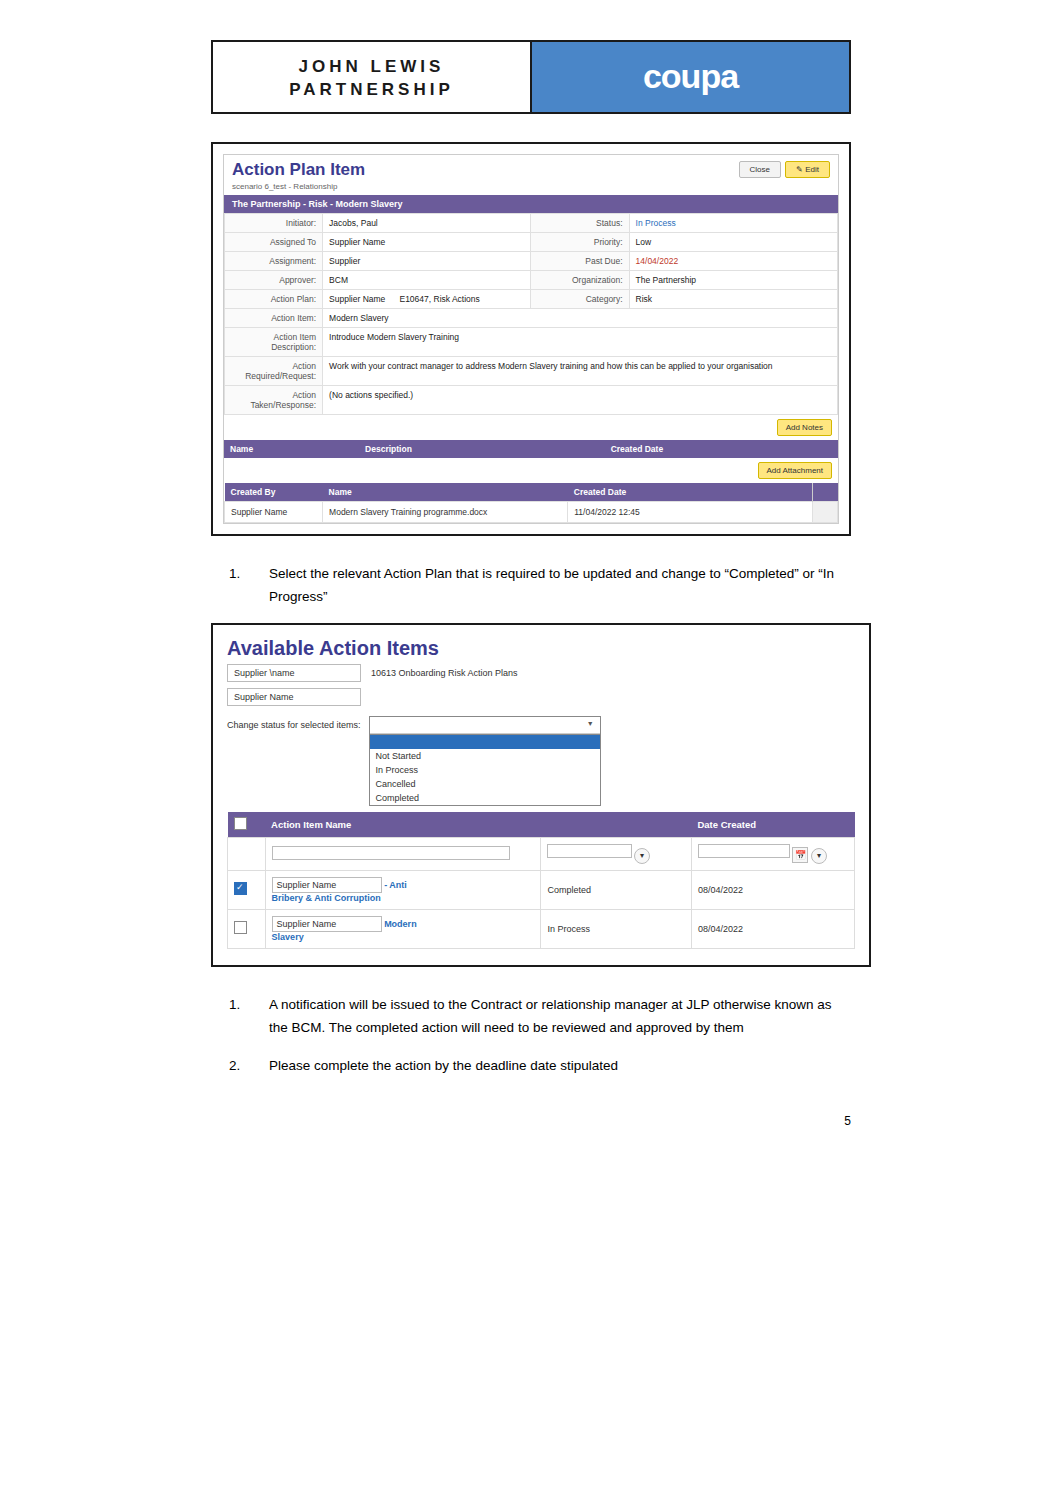JOHN LEWIS
PARTNERSHIP
coupa
Action Plan Item
scenario 6_test - Relationship
Close ✎ Edit
The Partnership - Risk - Modern Slavery
| Initiator: | Jacobs, Paul | Status: | In Process |
| Assigned To | Supplier Name | Priority: | Low |
| Assignment: | Supplier | Past Due: | 14/04/2022 |
| Approver: | BCM | Organization: | The Partnership |
| Action Plan: | Supplier Name E10647, Risk Actions | Category: | Risk |
| Action Item: | Modern Slavery |
| Action Item Description: | Introduce Modern Slavery Training |
| Action Required/Request: | Work with your contract manager to address Modern Slavery training and how this can be applied to your organisation |
| Action Taken/Response: | (No actions specified.) |
Add Notes
| Name | Description | Created Date |
| --- | --- | --- |
Add Attachment
| Created By | Name | Created Date | |
| --- | --- | --- | --- |
| Supplier Name | Modern Slavery Training programme.docx | 11/04/2022 12:45 | |
Select the relevant Action Plan that is required to be updated and change to “Completed” or “In Progress”
Available Action Items
Supplier \name 10613 Onboarding Risk Action Plans
Supplier Name
Change status for selected items:
▼
Not Started
In Process
Cancelled
Completed
| | Action Item Name | | Date Created |
| --- | --- | --- | --- |
| | | ▾ | 📅 ▾ |
| | Supplier Name - Anti Bribery & Anti Corruption | Completed | 08/04/2022 |
| | Supplier Name Modern Slavery | In Process | 08/04/2022 |
A notification will be issued to the Contract or relationship manager at JLP otherwise known as the BCM. The completed action will need to be reviewed and approved by them
Please complete the action by the deadline date stipulated
5